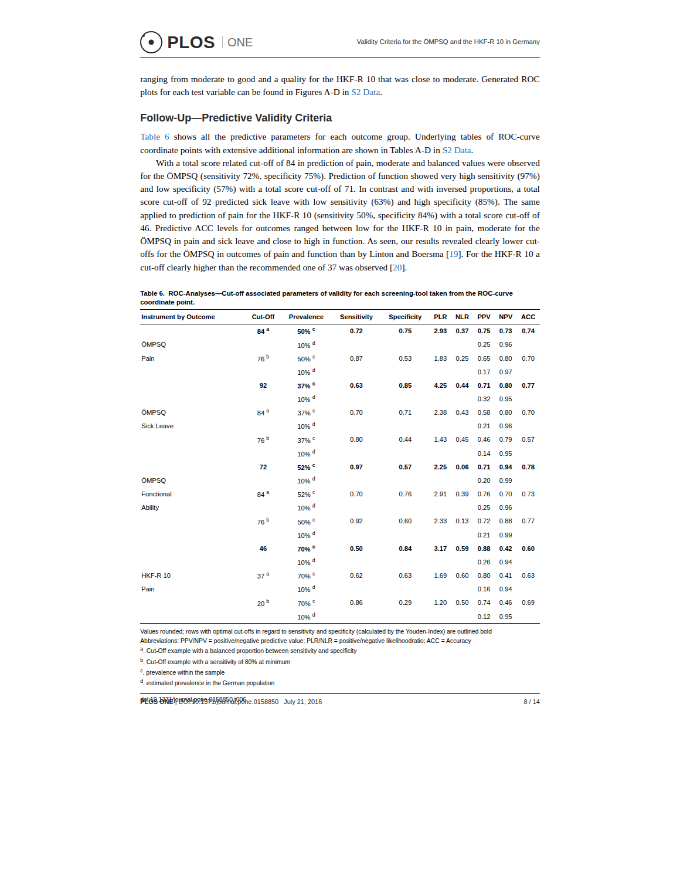PLOS
ONE
Validity Criteria for the ÖMPSQ and the HKF-R 10 in Germany
ranging from moderate to good and a quality for the HKF-R 10 that was close to moderate. Generated ROC plots for each test variable can be found in Figures A-D in S2 Data.
Follow-Up—Predictive Validity Criteria
Table 6 shows all the predictive parameters for each outcome group. Underlying tables of ROC-curve coordinate points with extensive additional information are shown in Tables A-D in S2 Data.
With a total score related cut-off of 84 in prediction of pain, moderate and balanced values were observed for the ÖMPSQ (sensitivity 72%, specificity 75%). Prediction of function showed very high sensitivity (97%) and low specificity (57%) with a total score cut-off of 71. In contrast and with inversed proportions, a total score cut-off of 92 predicted sick leave with low sensitivity (63%) and high specificity (85%). The same applied to prediction of pain for the HKF-R 10 (sensitivity 50%, specificity 84%) with a total score cut-off of 46. Predictive ACC levels for outcomes ranged between low for the HKF-R 10 in pain, moderate for the ÖMPSQ in pain and sick leave and close to high in function. As seen, our results revealed clearly lower cut-offs for the ÖMPSQ in outcomes of pain and function than by Linton and Boersma [19]. For the HKF-R 10 a cut-off clearly higher than the recommended one of 37 was observed [20].
Table 6. ROC-Analyses—Cut-off associated parameters of validity for each screening-tool taken from the ROC-curve coordinate point.
| Instrument by Outcome | Cut-Off | Prevalence | Sensitivity | Specificity | PLR | NLR | PPV | NPV | ACC |
| --- | --- | --- | --- | --- | --- | --- | --- | --- | --- |
| | 84 a | 50% c | 0.72 | 0.75 | 2.93 | 0.37 | 0.75 | 0.73 | 0.74 |
| ÖMPSQ | | 10% d | | | | | 0.25 | 0.96 | |
| Pain | 76 b | 50% c | 0.87 | 0.53 | 1.83 | 0.25 | 0.65 | 0.80 | 0.70 |
| | | 10% d | | | | | 0.17 | 0.97 | |
| | 92 | 37% c | 0.63 | 0.85 | 4.25 | 0.44 | 0.71 | 0.80 | 0.77 |
| | | 10% d | | | | | 0.32 | 0.95 | |
| ÖMPSQ | 84 a | 37% c | 0.70 | 0.71 | 2.38 | 0.43 | 0.58 | 0.80 | 0.70 |
| Sick Leave | | 10% d | | | | | 0.21 | 0.96 | |
| | 76 b | 37% c | 0.80 | 0.44 | 1.43 | 0.45 | 0.46 | 0.79 | 0.57 |
| | | 10% d | | | | | 0.14 | 0.95 | |
| | 72 | 52% c | 0.97 | 0.57 | 2.25 | 0.06 | 0.71 | 0.94 | 0.78 |
| ÖMPSQ | | 10% d | | | | | 0.20 | 0.99 | |
| Functional | 84 a | 52% c | 0.70 | 0.76 | 2.91 | 0.39 | 0.76 | 0.70 | 0.73 |
| Ability | | 10% d | | | | | 0.25 | 0.96 | |
| | 76 b | 50% c | 0.92 | 0.60 | 2.33 | 0.13 | 0.72 | 0.88 | 0.77 |
| | | 10% d | | | | | 0.21 | 0.99 | |
| | 46 | 70% c | 0.50 | 0.84 | 3.17 | 0.59 | 0.88 | 0.42 | 0.60 |
| | | 10% d | | | | | 0.26 | 0.94 | |
| HKF-R 10 | 37 a | 70% c | 0.62 | 0.63 | 1.69 | 0.60 | 0.80 | 0.41 | 0.63 |
| Pain | | 10% d | | | | | 0.16 | 0.94 | |
| | 20 b | 70% c | 0.86 | 0.29 | 1.20 | 0.50 | 0.74 | 0.46 | 0.69 |
| | | 10% d | | | | | 0.12 | 0.95 | |
Values rounded; rows with optimal cut-offs in regard to sensitivity and specificity (calculated by the Youden-Index) are outlined bold
Abbreviations: PPV/NPV = positive/negative predictive value; PLR/NLR = positive/negative likelihoodratio; ACC = Accuracy
a. Cut-Off example with a balanced proportion between sensitivity and specificity
b. Cut-Off example with a sensitivity of 80% at minimum
c. prevalence within the sample
d. estimated prevalence in the German population
doi:10.1371/journal.pone.0158850.t006
PLOS ONE | DOI:10.1371/journal.pone.0158850 July 21, 2016
8 / 14